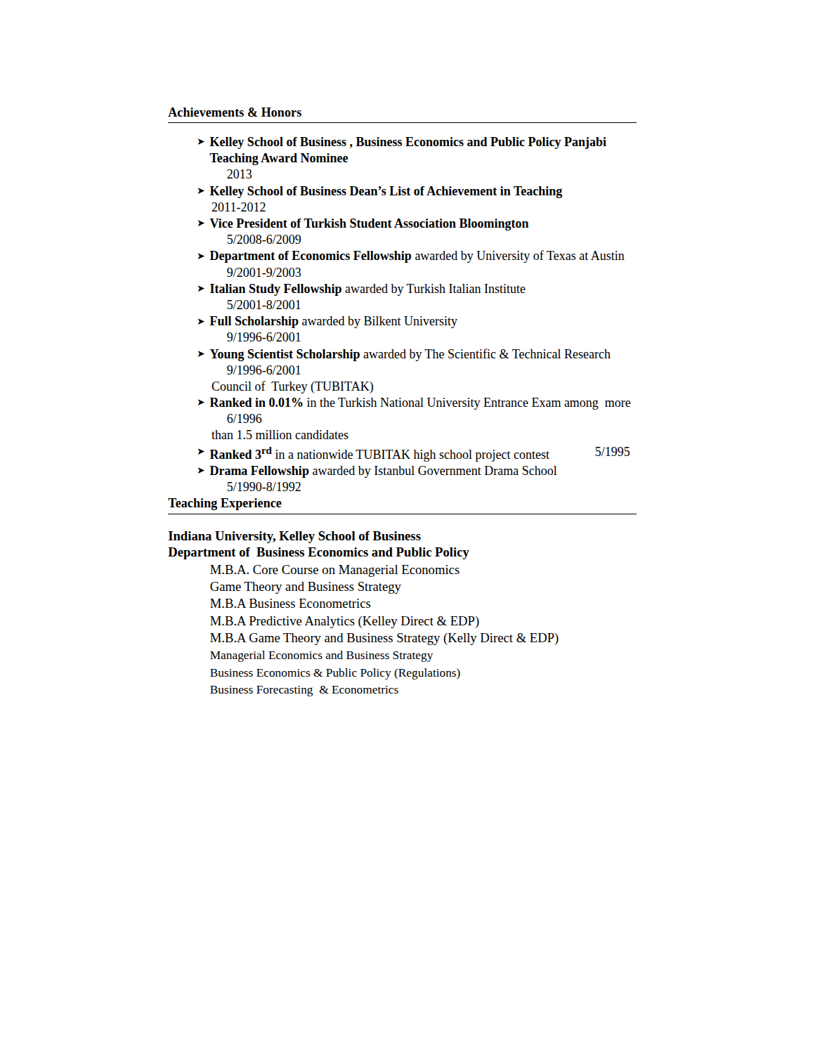Achievements & Honors
Kelley School of Business , Business Economics and Public Policy Panjabi Teaching Award Nominee 2013
Kelley School of Business Dean’s List of Achievement in Teaching 2011-2012
Vice President of Turkish Student Association Bloomington 5/2008-6/2009
Department of Economics Fellowship awarded by University of Texas at Austin 9/2001-9/2003
Italian Study Fellowship awarded by Turkish Italian Institute 5/2001-8/2001
Full Scholarship awarded by Bilkent University 9/1996-6/2001
Young Scientist Scholarship awarded by The Scientific & Technical Research 9/1996-6/2001 Council of Turkey (TUBITAK)
Ranked in 0.01% in the Turkish National University Entrance Exam among more 6/1996 than 1.5 million candidates
Ranked 3rd in a nationwide TUBITAK high school project contest 5/1995
Drama Fellowship awarded by Istanbul Government Drama School 5/1990-8/1992
Teaching Experience
Indiana University, Kelley School of Business
Department of Business Economics and Public Policy
M.B.A. Core Course on Managerial Economics
Game Theory and Business Strategy
M.B.A Business Econometrics
M.B.A Predictive Analytics (Kelley Direct & EDP)
M.B.A Game Theory and Business Strategy (Kelly Direct & EDP)
Managerial Economics and Business Strategy
Business Economics & Public Policy (Regulations)
Business Forecasting & Econometrics